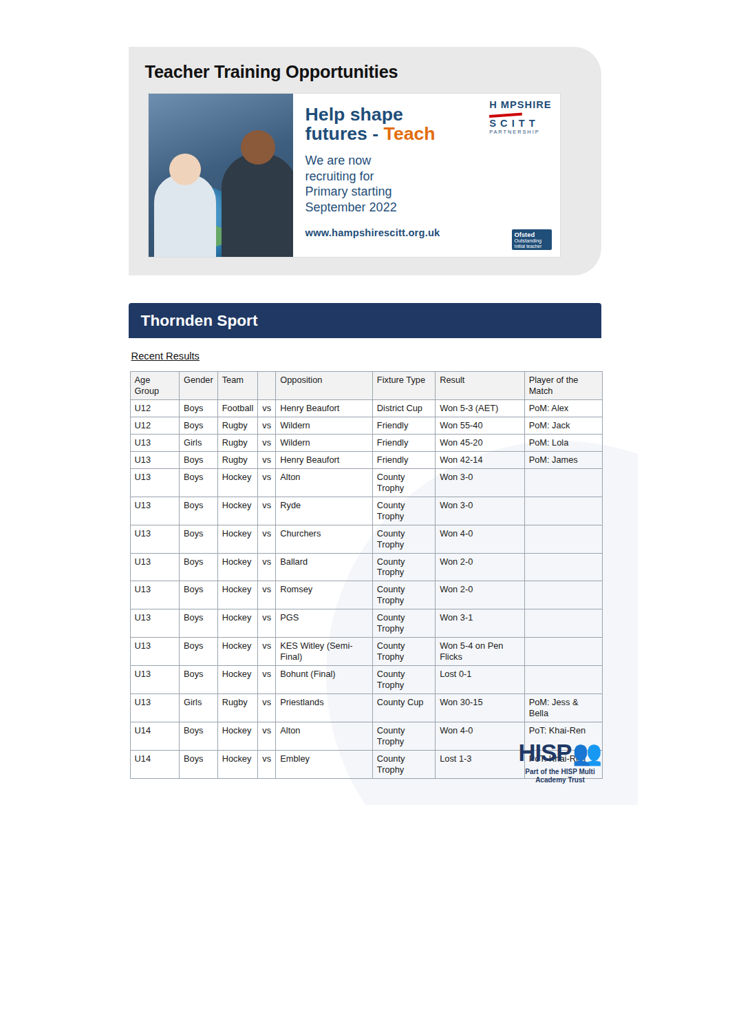Teacher Training Opportunities
H MPSHIRE
S C I T T
PARTNERSHIP
Help shape
futures - Teach
We are now
recruiting for
Primary starting
September 2022
www.hampshirescitt.org.uk
Ofsted Outstanding
Initial teacher education
Thornden Sport
Recent Results
| Age Group | Gender | Team | | Opposition | Fixture Type | Result | Player of the Match |
| --- | --- | --- | --- | --- | --- | --- | --- |
| U12 | Boys | Football | vs | Henry Beaufort | District Cup | Won 5-3 (AET) | PoM: Alex |
| U12 | Boys | Rugby | vs | Wildern | Friendly | Won 55-40 | PoM: Jack |
| U13 | Girls | Rugby | vs | Wildern | Friendly | Won 45-20 | PoM: Lola |
| U13 | Boys | Rugby | vs | Henry Beaufort | Friendly | Won 42-14 | PoM: James |
| U13 | Boys | Hockey | vs | Alton | County Trophy | Won 3-0 | |
| U13 | Boys | Hockey | vs | Ryde | County Trophy | Won 3-0 | |
| U13 | Boys | Hockey | vs | Churchers | County Trophy | Won 4-0 | |
| U13 | Boys | Hockey | vs | Ballard | County Trophy | Won 2-0 | |
| U13 | Boys | Hockey | vs | Romsey | County Trophy | Won 2-0 | |
| U13 | Boys | Hockey | vs | PGS | County Trophy | Won 3-1 | |
| U13 | Boys | Hockey | vs | KES Witley (Semi-Final) | County Trophy | Won 5-4 on Pen Flicks | |
| U13 | Boys | Hockey | vs | Bohunt (Final) | County Trophy | Lost 0-1 | |
| U13 | Girls | Rugby | vs | Priestlands | County Cup | Won 30-15 | PoM: Jess & Bella |
| U14 | Boys | Hockey | vs | Alton | County Trophy | Won 4-0 | PoT: Khai-Ren |
| U14 | Boys | Hockey | vs | Embley | County Trophy | Lost 1-3 | PoT: Khai-Ren |
HISP👥
Part of the HISP Multi
Academy Trust